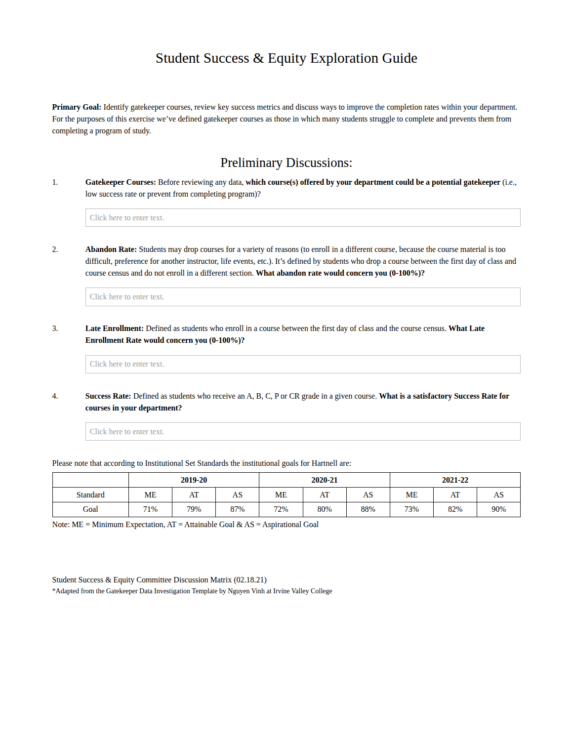Student Success & Equity Exploration Guide
Primary Goal: Identify gatekeeper courses, review key success metrics and discuss ways to improve the completion rates within your department. For the purposes of this exercise we’ve defined gatekeeper courses as those in which many students struggle to complete and prevents them from completing a program of study.
Preliminary Discussions:
Gatekeeper Courses: Before reviewing any data, which course(s) offered by your department could be a potential gatekeeper (i.e., low success rate or prevent from completing program)?
Click here to enter text.
Abandon Rate: Students may drop courses for a variety of reasons (to enroll in a different course, because the course material is too difficult, preference for another instructor, life events, etc.). It’s defined by students who drop a course between the first day of class and course census and do not enroll in a different section. What abandon rate would concern you (0-100%)?
Click here to enter text.
Late Enrollment: Defined as students who enroll in a course between the first day of class and the course census. What Late Enrollment Rate would concern you (0-100%)?
Click here to enter text.
Success Rate: Defined as students who receive an A, B, C, P or CR grade in a given course. What is a satisfactory Success Rate for courses in your department?
Click here to enter text.
Please note that according to Institutional Set Standards the institutional goals for Hartnell are:
| | 2019-20 | 2020-21 | 2021-22 |
| Standard | ME | AT | AS | ME | AT | AS | ME | AT | AS |
| Goal | 71% | 79% | 87% | 72% | 80% | 88% | 73% | 82% | 90% |
Note: ME = Minimum Expectation, AT = Attainable Goal & AS = Aspirational Goal
Student Success & Equity Committee Discussion Matrix (02.18.21)
*Adapted from the Gatekeeper Data Investigation Template by Nguyen Vinh at Irvine Valley College